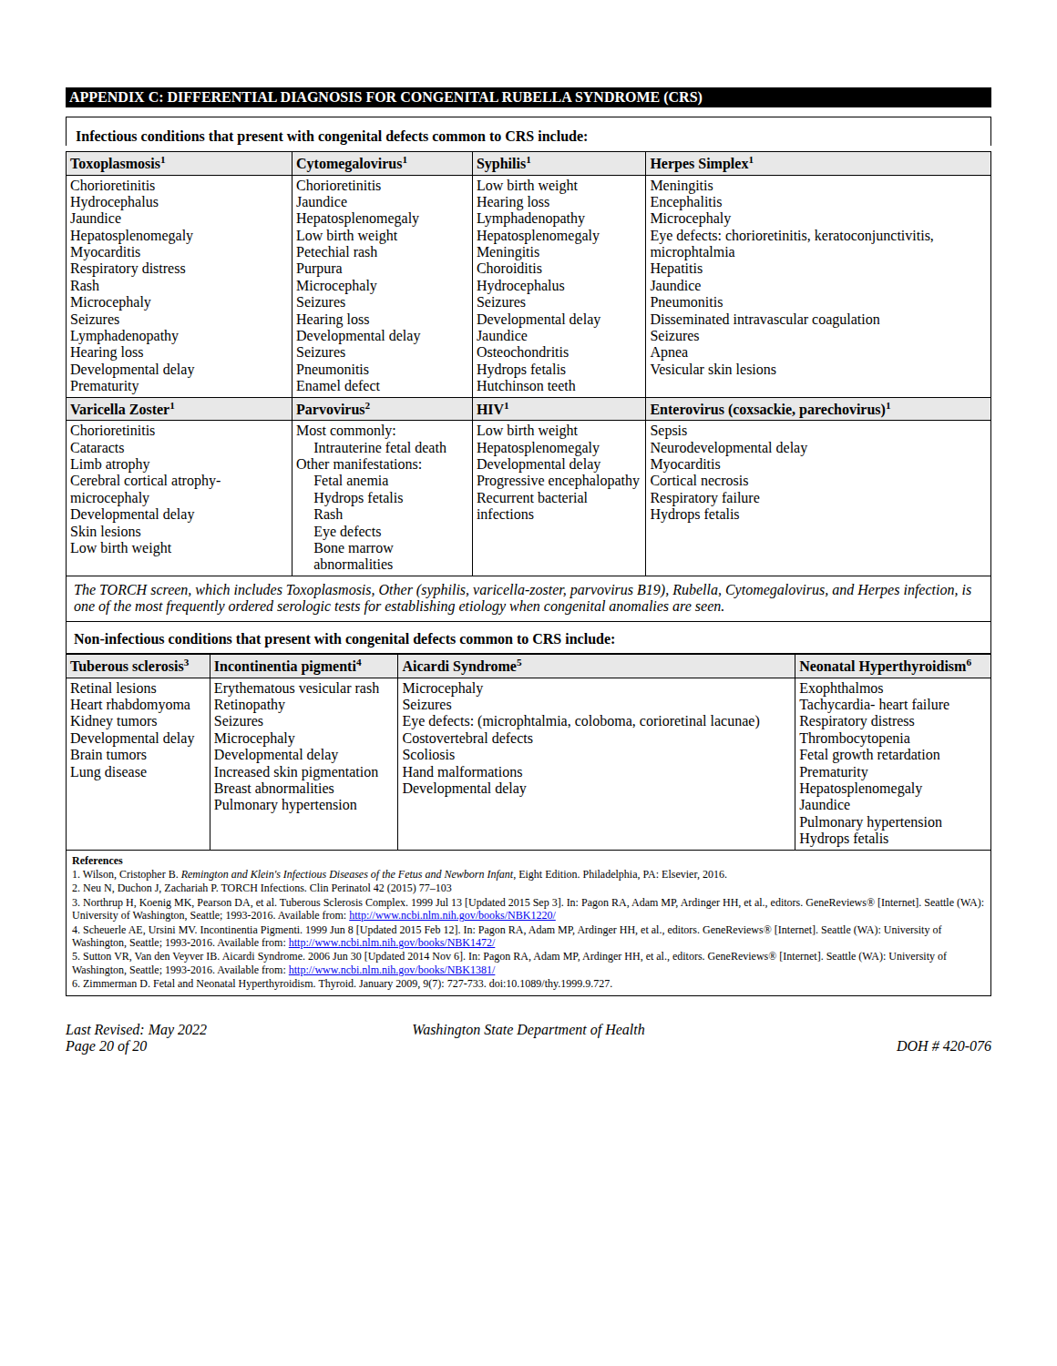Appendix C: Differential Diagnosis for Congenital Rubella Syndrome (CRS)
Infectious conditions that present with congenital defects common to CRS include:
| Toxoplasmosis 1 | Cytomegalovirus 1 | Syphilis 1 | Herpes Simplex 1 |
| --- | --- | --- | --- |
| Chorioretinitis Hydrocephalus Jaundice Hepatosplenomegaly Myocarditis Respiratory distress Rash Microcephaly Seizures Lymphadenopathy Hearing loss Developmental delay Prematurity | Chorioretinitis Jaundice Hepatosplenomegaly Low birth weight Petechial rash Purpura Microcephaly Seizures Hearing loss Developmental delay Seizures Pneumonitis Enamel defect | Low birth weight Hearing loss Lymphadenopathy Hepatosplenomegaly Meningitis Choroiditis Hydrocephalus Seizures Developmental delay Jaundice Osteochondritis Hydrops fetalis Hutchinson teeth | Meningitis Encephalitis Microcephaly Eye defects: chorioretinitis, keratoconjunctivitis, microphtalmia Hepatitis Jaundice Pneumonitis Disseminated intravascular coagulation Seizures Apnea Vesicular skin lesions |
| Varicella Zoster 1 | Parvovirus 2 | HIV 1 | Enterovirus (coxsackie, parechovirus) 1 |
| Chorioretinitis Cataracts Limb atrophy Cerebral cortical atrophy- microcephaly Developmental delay Skin lesions Low birth weight | Most commonly: Intrauterine fetal death Other manifestations: Fetal anemia Hydrops fetalis Rash Eye defects Bone marrow abnormalities | Low birth weight Hepatosplenomegaly Developmental delay Progressive encephalopathy Recurrent bacterial infections | Sepsis Neurodevelopmental delay Myocarditis Cortical necrosis Respiratory failure Hydrops fetalis |
The TORCH screen, which includes Toxoplasmosis, Other (syphilis, varicella-zoster, parvovirus B19), Rubella, Cytomegalovirus, and Herpes infection, is one of the most frequently ordered serologic tests for establishing etiology when congenital anomalies are seen.
Non-infectious conditions that present with congenital defects common to CRS include:
| Tuberous sclerosis 3 | Incontinentia pigmenti 4 | Aicardi Syndrome 5 | Neonatal Hyperthyroidism 6 |
| --- | --- | --- | --- |
| Retinal lesions Heart rhabdomyoma Kidney tumors Developmental delay Brain tumors Lung disease | Erythematous vesicular rash Retinopathy Seizures Microcephaly Developmental delay Increased skin pigmentation Breast abnormalities Pulmonary hypertension | Microcephaly Seizures Eye defects: (microphtalmia, coloboma, corioretinal lacunae) Costovertebral defects Scoliosis Hand malformations Developmental delay | Exophthalmos Tachycardia- heart failure Respiratory distress Thrombocytopenia Fetal growth retardation Prematurity Hepatosplenomegaly Jaundice Pulmonary hypertension Hydrops fetalis |
References
1. Wilson, Cristopher B. Remington and Klein's Infectious Diseases of the Fetus and Newborn Infant, Eight Edition. Philadelphia, PA: Elsevier, 2016.
2. Neu N, Duchon J, Zachariah P. TORCH Infections. Clin Perinatol 42 (2015) 77–103
3. Northrup H, Koenig MK, Pearson DA, et al. Tuberous Sclerosis Complex. 1999 Jul 13 [Updated 2015 Sep 3]. In: Pagon RA, Adam MP, Ardinger HH, et al., editors. GeneReviews® [Internet]. Seattle (WA): University of Washington, Seattle; 1993-2016. Available from: http://www.ncbi.nlm.nih.gov/books/NBK1220/
4. Scheuerle AE, Ursini MV. Incontinentia Pigmenti. 1999 Jun 8 [Updated 2015 Feb 12]. In: Pagon RA, Adam MP, Ardinger HH, et al., editors. GeneReviews® [Internet]. Seattle (WA): University of Washington, Seattle; 1993-2016. Available from: http://www.ncbi.nlm.nih.gov/books/NBK1472/
5. Sutton VR, Van den Veyver IB. Aicardi Syndrome. 2006 Jun 30 [Updated 2014 Nov 6]. In: Pagon RA, Adam MP, Ardinger HH, et al., editors. GeneReviews® [Internet]. Seattle (WA): University of Washington, Seattle; 1993-2016. Available from: http://www.ncbi.nlm.nih.gov/books/NBK1381/
6. Zimmerman D. Fetal and Neonatal Hyperthyroidism. Thyroid. January 2009, 9(7): 727-733. doi:10.1089/thy.1999.9.727.
| Last Revised: May 2022 | Washington State Department of Health | |
| Page 20 of 20 | | DOH # 420-076 |